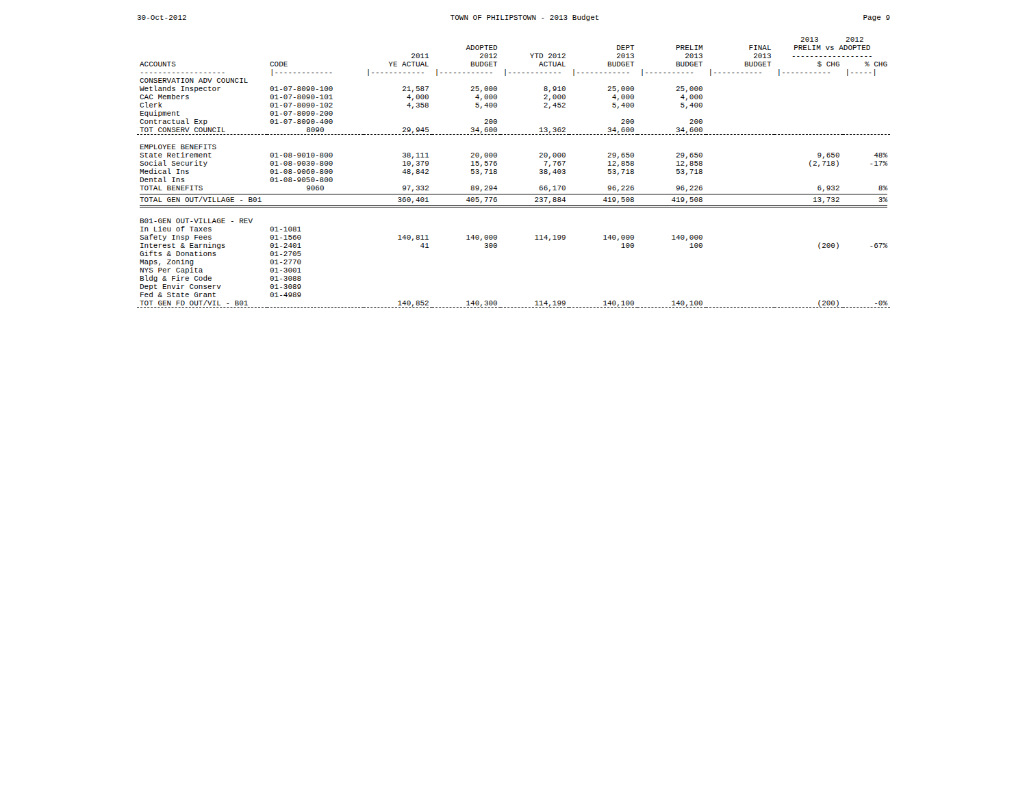30-Oct-2012
TOWN OF PHILIPSTOWN - 2013 Budget
Page 9
| | | ADOPTED | | DEPT | PRELIM | FINAL | 2013 2012 PRELIM vs ADOPTED |
| --- | --- | --- | --- | --- | --- | --- | --- |
| | 2011 | 2012 | YTD 2012 | 2013 | 2013 | 2013 | ------------------ |
| ACCOUNTS | CODE | YE ACTUAL | BUDGET | ACTUAL | BUDGET | BUDGET | BUDGET | $ CHG | % CHG |
| ------------------- | /------------- | /------------ | /------------ | /------------ | /------------ | /----------- | /----------- | /----------- | /-----/ |
| CONSERVATION ADV COUNCIL |
| Wetlands Inspector | 01-07-8090-100 | 21,587 | 25,000 | 8,910 | 25,000 | 25,000 | | | |
| CAC Members | 01-07-8090-101 | 4,000 | 4,000 | 2,000 | 4,000 | 4,000 | | | |
| Clerk | 01-07-8090-102 | 4,358 | 5,400 | 2,452 | 5,400 | 5,400 | | | |
| Equipment | 01-07-8090-200 | | | | | | | | |
| Contractual Exp | 01-07-8090-400 | | 200 | | 200 | 200 | | | |
| TOT CONSERV COUNCIL | 8090 | 29,945 | 34,600 | 13,362 | 34,600 | 34,600 | | | |
| EMPLOYEE BENEFITS |
| State Retirement | 01-08-9010-800 | 38,111 | 20,000 | 20,000 | 29,650 | 29,650 | | 9,650 | 48% |
| Social Security | 01-08-9030-800 | 10,379 | 15,576 | 7,767 | 12,858 | 12,858 | | (2,718) | -17% |
| Medical Ins | 01-08-9060-800 | 48,842 | 53,718 | 38,403 | 53,718 | 53,718 | | | |
| Dental Ins | 01-08-9050-800 | | | | | | | | |
| TOTAL BENEFITS | 9060 | 97,332 | 89,294 | 66,170 | 96,226 | 96,226 | | 6,932 | 8% |
| TOTAL GEN OUT/VILLAGE - B01 | | 360,401 | 405,776 | 237,884 | 419,508 | 419,508 | | 13,732 | 3% |
| B01-GEN OUT-VILLAGE - REV |
| In Lieu of Taxes | 01-1081 | | | | | | | | |
| Safety Insp Fees | 01-1560 | 140,811 | 140,000 | 114,199 | 140,000 | 140,000 | | | |
| Interest & Earnings | 01-2401 | 41 | 300 | | 100 | 100 | | (200) | -67% |
| Gifts & Donations | 01-2705 | | | | | | | | |
| Maps, Zoning | 01-2770 | | | | | | | | |
| NYS Per Capita | 01-3001 | | | | | | | | |
| Bldg & Fire Code | 01-3088 | | | | | | | | |
| Dept Envir Conserv | 01-3089 | | | | | | | | |
| Fed & State Grant | 01-4989 | | | | | | | | |
| TOT GEN FD OUT/VIL - B01 | | 140,852 | 140,300 | 114,199 | 140,100 | 140,100 | | (200) | -0% |